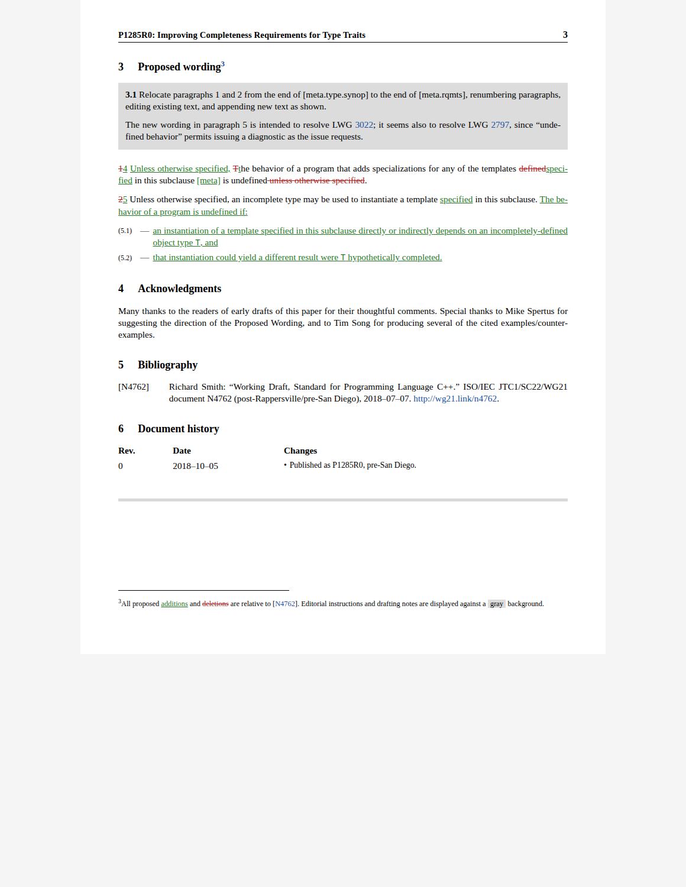P1285R0: Improving Completeness Requirements for Type Traits 3
3 Proposed wording3
3.1 Relocate paragraphs 1 and 2 from the end of [meta.type.synop] to the end of [meta.rqmts], renumbering paragraphs, editing existing text, and appending new text as shown.
The new wording in paragraph 5 is intended to resolve LWG 3022; it seems also to resolve LWG 2797, since “undefined behavior” permits issuing a diagnostic as the issue requests.
14 Unless otherwise specified, Tthe behavior of a program that adds specializations for any of the templates definedspecified in this subclause [meta] is undefined unless otherwise specified.
25 Unless otherwise specified, an incomplete type may be used to instantiate a template specified in this subclause. The behavior of a program is undefined if:
(5.1) — an instantiation of a template specified in this subclause directly or indirectly depends on an incompletely-defined object type T, and
(5.2) — that instantiation could yield a different result were T hypothetically completed.
4 Acknowledgments
Many thanks to the readers of early drafts of this paper for their thoughtful comments. Special thanks to Mike Spertus for suggesting the direction of the Proposed Wording, and to Tim Song for producing several of the cited examples/counter-examples.
5 Bibliography
[N4762]
Richard Smith: “Working Draft, Standard for Programming Language C++.” ISO/IEC JTC1/SC22/WG21 document N4762 (post-Rappersville/pre-San Diego), 2018–07–07. http://wg21.link/n4762.
6 Document history
| Rev. | Date | Changes |
| --- | --- | --- |
| 0 | 2018–10–05 | • Published as P1285R0, pre-San Diego. |
3All proposed additions and deletions are relative to [N4762]. Editorial instructions and drafting notes are displayed against a gray background.